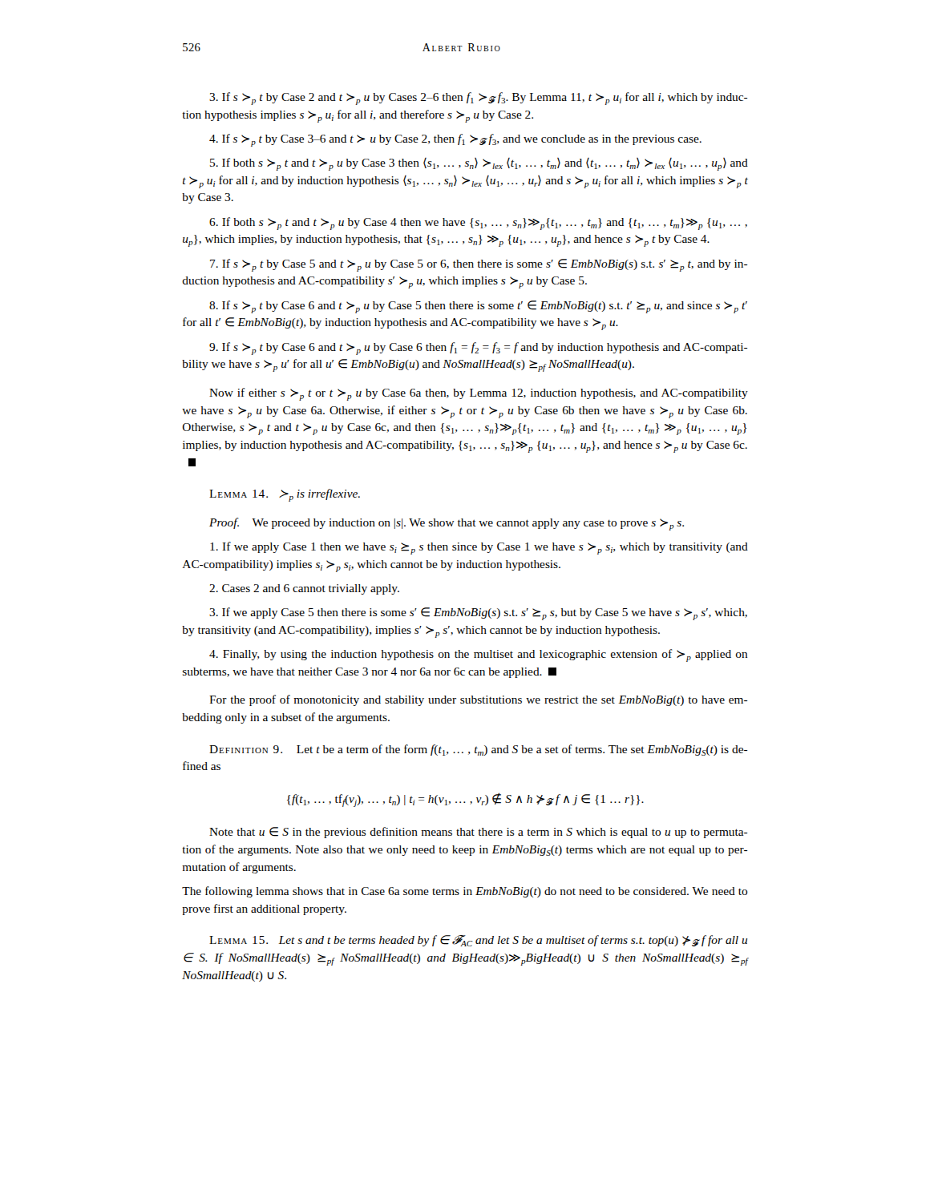526 Albert Rubio
3. If s ≻p t by Case 2 and t ≻p u by Cases 2–6 then f1 ≻𝓕 f3. By Lemma 11, t ≻p ui for all i, which by induction hypothesis implies s ≻p ui for all i, and therefore s ≻p u by Case 2.
4. If s ≻p t by Case 3–6 and t ≻ u by Case 2, then f1 ≻𝓕 f3, and we conclude as in the previous case.
5. If both s ≻p t and t ≻p u by Case 3 then ⟨s1, … , sn⟩ ≻lex ⟨t1, … , tm⟩ and ⟨t1, … , tm⟩ ≻lex ⟨u1, … , up⟩ and t ≻p ui for all i, and by induction hypothesis ⟨s1, … , sn⟩ ≻lex ⟨u1, … , ur⟩ and s ≻p ui for all i, which implies s ≻p t by Case 3.
6. If both s ≻p t and t ≻p u by Case 4 then we have {s1, … , sn}≫p{t1, … , tm} and {t1, … , tm}≫p {u1, … , up}, which implies, by induction hypothesis, that {s1, … , sn} ≫p {u1, … , up}, and hence s ≻p t by Case 4.
7. If s ≻p t by Case 5 and t ≻p u by Case 5 or 6, then there is some s′ ∈ EmbNoBig(s) s.t. s′ ⪰p t, and by induction hypothesis and AC-compatibility s′ ≻p u, which implies s ≻p u by Case 5.
8. If s ≻p t by Case 6 and t ≻p u by Case 5 then there is some t′ ∈ EmbNoBig(t) s.t. t′ ⪰p u, and since s ≻p t′ for all t′ ∈ EmbNoBig(t), by induction hypothesis and AC-compatibility we have s ≻p u.
9. If s ≻p t by Case 6 and t ≻p u by Case 6 then f1 = f2 = f3 = f and by induction hypothesis and AC-compatibility we have s ≻p u′ for all u′ ∈ EmbNoBig(u) and NoSmallHead(s) ⪰pf NoSmallHead(u).
Now if either s ≻p t or t ≻p u by Case 6a then, by Lemma 12, induction hypothesis, and AC-compatibility we have s ≻p u by Case 6a. Otherwise, if either s ≻p t or t ≻p u by Case 6b then we have s ≻p u by Case 6b. Otherwise, s ≻p t and t ≻p u by Case 6c, and then {s1, … , sn}≫p{t1, … , tm} and {t1, … , tm} ≫p {u1, … , up} implies, by induction hypothesis and AC-compatibility, {s1, … , sn}≫p {u1, … , up}, and hence s ≻p u by Case 6c.
Lemma 14. ≻p is irreflexive.
Proof. We proceed by induction on |s|. We show that we cannot apply any case to prove s ≻p s.
1. If we apply Case 1 then we have si ⪰p s then since by Case 1 we have s ≻p si, which by transitivity (and AC-compatibility) implies si ≻p si, which cannot be by induction hypothesis.
2. Cases 2 and 6 cannot trivially apply.
3. If we apply Case 5 then there is some s′ ∈ EmbNoBig(s) s.t. s′ ⪰p s, but by Case 5 we have s ≻p s′, which, by transitivity (and AC-compatibility), implies s′ ≻p s′, which cannot be by induction hypothesis.
4. Finally, by using the induction hypothesis on the multiset and lexicographic extension of ≻p applied on subterms, we have that neither Case 3 nor 4 nor 6a nor 6c can be applied.
For the proof of monotonicity and stability under substitutions we restrict the set EmbNoBig(t) to have embedding only in a subset of the arguments.
Definition 9. Let t be a term of the form f(t1, … , tm) and S be a set of terms. The set EmbNoBigS(t) is defined as
{f(t1, … , tff(vj), … , tn) | ti = h(v1, … , vr) ∉ S ∧ h ⊁𝓕 f ∧ j ∈ {1 … r}}.
Note that u ∈ S in the previous definition means that there is a term in S which is equal to u up to permutation of the arguments. Note also that we only need to keep in EmbNoBigS(t) terms which are not equal up to permutation of arguments.
The following lemma shows that in Case 6a some terms in EmbNoBig(t) do not need to be considered. We need to prove first an additional property.
Lemma 15. Let s and t be terms headed by f ∈ 𝓕AC and let S be a multiset of terms s.t. top(u) ⊁𝓕 f for all u ∈ S. If NoSmallHead(s) ⪰pf NoSmallHead(t) and BigHead(s)≫pBigHead(t) ∪ S then NoSmallHead(s) ⪰pf NoSmallHead(t) ∪ S.